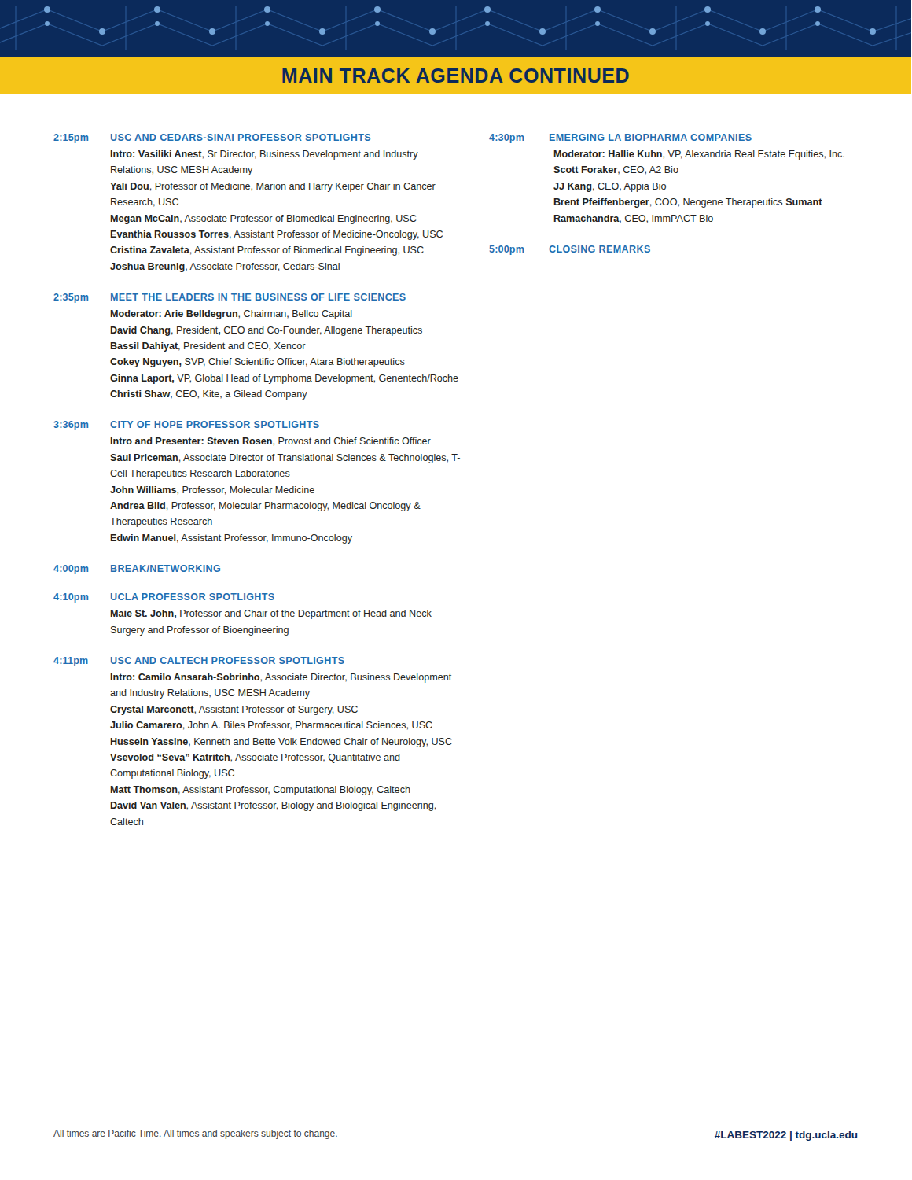MAIN TRACK AGENDA CONTINUED
2:15pm
USC AND CEDARS-SINAI PROFESSOR SPOTLIGHTS
Intro: Vasiliki Anest, Sr Director, Business Development and Industry Relations, USC MESH Academy
Yali Dou, Professor of Medicine, Marion and Harry Keiper Chair in Cancer Research, USC
Megan McCain, Associate Professor of Biomedical Engineering, USC
Evanthia Roussos Torres, Assistant Professor of Medicine-Oncology, USC
Cristina Zavaleta, Assistant Professor of Biomedical Engineering, USC
Joshua Breunig, Associate Professor, Cedars-Sinai
2:35pm
MEET THE LEADERS IN THE BUSINESS OF LIFE SCIENCES
Moderator: Arie Belldegrun, Chairman, Bellco Capital
David Chang, President, CEO and Co-Founder, Allogene Therapeutics
Bassil Dahiyat, President and CEO, Xencor
Cokey Nguyen, SVP, Chief Scientific Officer, Atara Biotherapeutics
Ginna Laport, VP, Global Head of Lymphoma Development, Genentech/Roche
Christi Shaw, CEO, Kite, a Gilead Company
3:36pm
CITY OF HOPE PROFESSOR SPOTLIGHTS
Intro and Presenter: Steven Rosen, Provost and Chief Scientific Officer
Saul Priceman, Associate Director of Translational Sciences & Technologies, T- Cell Therapeutics Research Laboratories
John Williams, Professor, Molecular Medicine
Andrea Bild, Professor, Molecular Pharmacology, Medical Oncology & Therapeutics Research
Edwin Manuel, Assistant Professor, Immuno-Oncology
4:00pm
BREAK/NETWORKING
4:10pm
UCLA PROFESSOR SPOTLIGHTS
Maie St. John, Professor and Chair of the Department of Head and Neck Surgery and Professor of Bioengineering
4:11pm
USC AND CALTECH PROFESSOR SPOTLIGHTS
Intro: Camilo Ansarah-Sobrinho, Associate Director, Business Development and Industry Relations, USC MESH Academy
Crystal Marconett, Assistant Professor of Surgery, USC
Julio Camarero, John A. Biles Professor, Pharmaceutical Sciences, USC
Hussein Yassine, Kenneth and Bette Volk Endowed Chair of Neurology, USC
Vsevolod “Seva” Katritch, Associate Professor, Quantitative and Computational Biology, USC
Matt Thomson, Assistant Professor, Computational Biology, Caltech
David Van Valen, Assistant Professor, Biology and Biological Engineering, Caltech
4:30pm
EMERGING LA BIOPHARMA COMPANIES
Moderator: Hallie Kuhn, VP, Alexandria Real Estate Equities, Inc.
Scott Foraker, CEO, A2 Bio
JJ Kang, CEO, Appia Bio
Brent Pfeiffenberger, COO, Neogene Therapeutics Sumant Ramachandra, CEO, ImmPACT Bio
5:00pm
CLOSING REMARKS
All times are Pacific Time. All times and speakers subject to change.
#LABEST2022 | tdg.ucla.edu